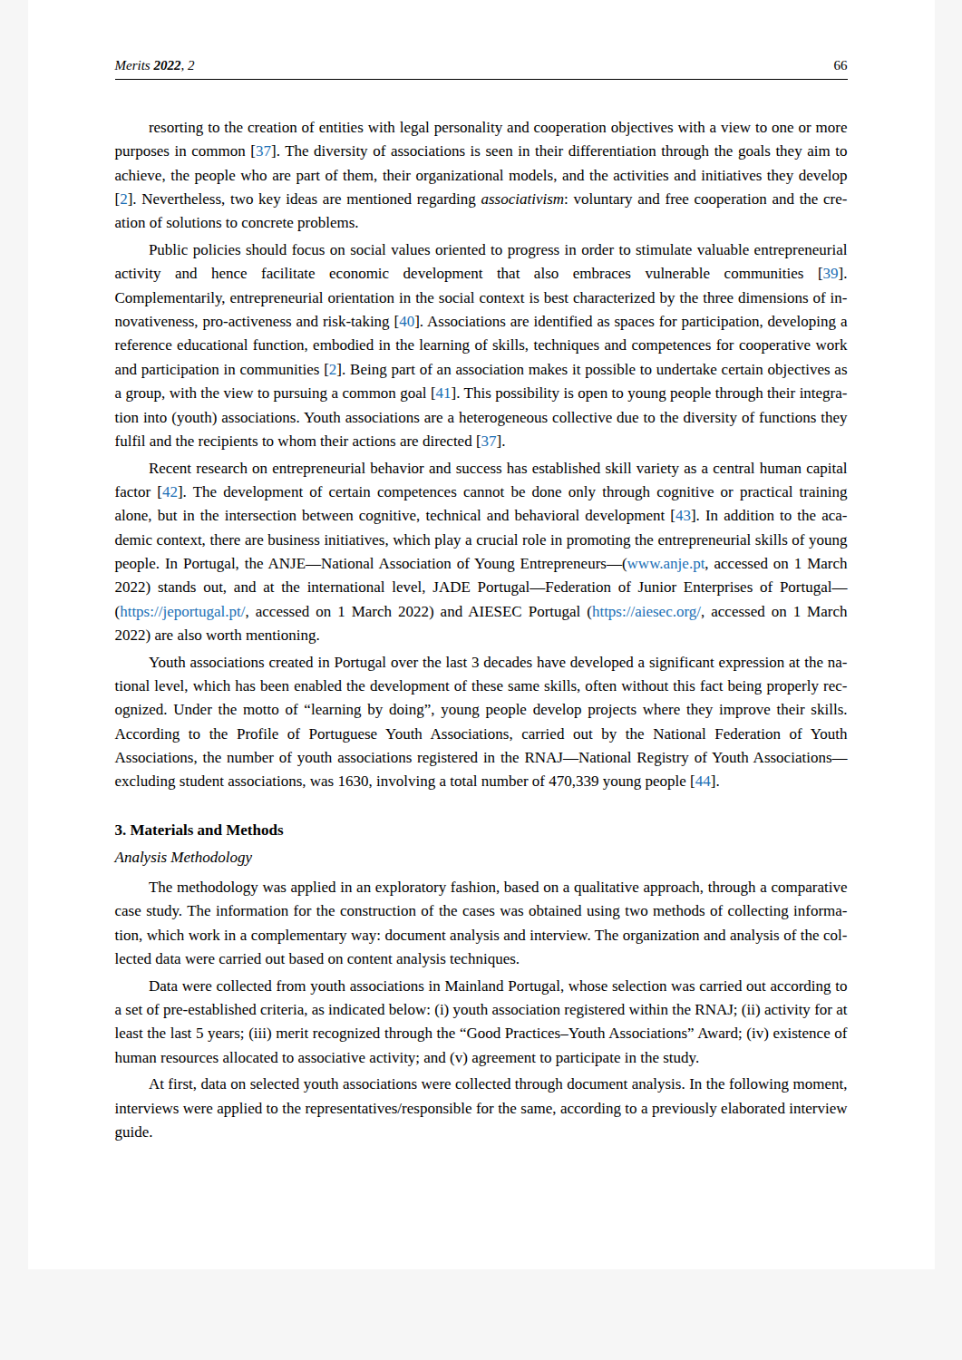Merits 2022, 2
66
resorting to the creation of entities with legal personality and cooperation objectives with a view to one or more purposes in common [37]. The diversity of associations is seen in their differentiation through the goals they aim to achieve, the people who are part of them, their organizational models, and the activities and initiatives they develop [2]. Nevertheless, two key ideas are mentioned regarding associativism: voluntary and free cooperation and the creation of solutions to concrete problems.
Public policies should focus on social values oriented to progress in order to stimulate valuable entrepreneurial activity and hence facilitate economic development that also embraces vulnerable communities [39]. Complementarily, entrepreneurial orientation in the social context is best characterized by the three dimensions of innovativeness, pro-activeness and risk-taking [40]. Associations are identified as spaces for participation, developing a reference educational function, embodied in the learning of skills, techniques and competences for cooperative work and participation in communities [2]. Being part of an association makes it possible to undertake certain objectives as a group, with the view to pursuing a common goal [41]. This possibility is open to young people through their integration into (youth) associations. Youth associations are a heterogeneous collective due to the diversity of functions they fulfil and the recipients to whom their actions are directed [37].
Recent research on entrepreneurial behavior and success has established skill variety as a central human capital factor [42]. The development of certain competences cannot be done only through cognitive or practical training alone, but in the intersection between cognitive, technical and behavioral development [43]. In addition to the academic context, there are business initiatives, which play a crucial role in promoting the entrepreneurial skills of young people. In Portugal, the ANJE—National Association of Young Entrepreneurs—(www.anje.pt, accessed on 1 March 2022) stands out, and at the international level, JADE Portugal—Federation of Junior Enterprises of Portugal—(https://jeportugal.pt/, accessed on 1 March 2022) and AIESEC Portugal (https://aiesec.org/, accessed on 1 March 2022) are also worth mentioning.
Youth associations created in Portugal over the last 3 decades have developed a significant expression at the national level, which has been enabled the development of these same skills, often without this fact being properly recognized. Under the motto of “learning by doing”, young people develop projects where they improve their skills. According to the Profile of Portuguese Youth Associations, carried out by the National Federation of Youth Associations, the number of youth associations registered in the RNAJ—National Registry of Youth Associations—excluding student associations, was 1630, involving a total number of 470,339 young people [44].
3. Materials and Methods
Analysis Methodology
The methodology was applied in an exploratory fashion, based on a qualitative approach, through a comparative case study. The information for the construction of the cases was obtained using two methods of collecting information, which work in a complementary way: document analysis and interview. The organization and analysis of the collected data were carried out based on content analysis techniques.
Data were collected from youth associations in Mainland Portugal, whose selection was carried out according to a set of pre-established criteria, as indicated below: (i) youth association registered within the RNAJ; (ii) activity for at least the last 5 years; (iii) merit recognized through the “Good Practices–Youth Associations” Award; (iv) existence of human resources allocated to associative activity; and (v) agreement to participate in the study.
At first, data on selected youth associations were collected through document analysis. In the following moment, interviews were applied to the representatives/responsible for the same, according to a previously elaborated interview guide.